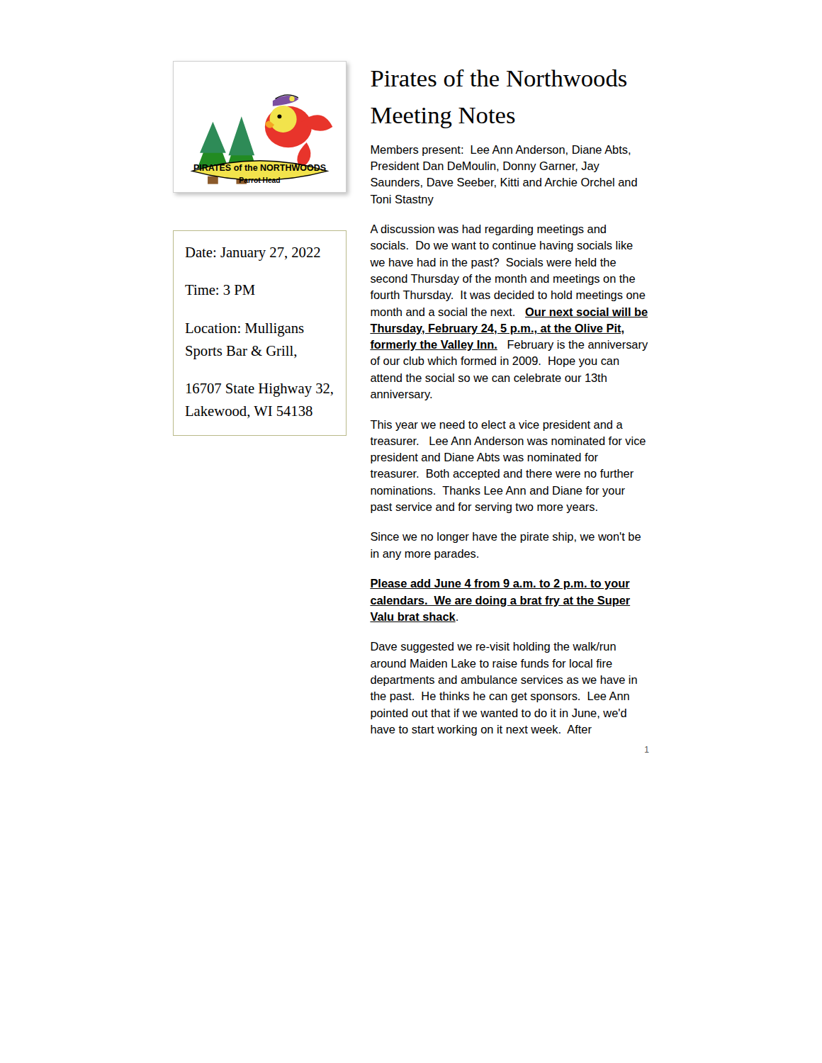Date: January 27, 2022
Time: 3 PM
Location: Mulligans Sports Bar & Grill,
16707 State Highway 32, Lakewood, WI 54138
Pirates of the Northwoods Meeting Notes
Members present: Lee Ann Anderson, Diane Abts, President Dan DeMoulin, Donny Garner, Jay Saunders, Dave Seeber, Kitti and Archie Orchel and Toni Stastny
A discussion was had regarding meetings and socials. Do we want to continue having socials like we have had in the past? Socials were held the second Thursday of the month and meetings on the fourth Thursday. It was decided to hold meetings one month and a social the next. Our next social will be Thursday, February 24, 5 p.m., at the Olive Pit, formerly the Valley Inn. February is the anniversary of our club which formed in 2009. Hope you can attend the social so we can celebrate our 13th anniversary.
This year we need to elect a vice president and a treasurer. Lee Ann Anderson was nominated for vice president and Diane Abts was nominated for treasurer. Both accepted and there were no further nominations. Thanks Lee Ann and Diane for your past service and for serving two more years.
Since we no longer have the pirate ship, we won't be in any more parades.
Please add June 4 from 9 a.m. to 2 p.m. to your calendars. We are doing a brat fry at the Super Valu brat shack.
Dave suggested we re-visit holding the walk/run around Maiden Lake to raise funds for local fire departments and ambulance services as we have in the past. He thinks he can get sponsors. Lee Ann pointed out that if we wanted to do it in June, we'd have to start working on it next week. After
1